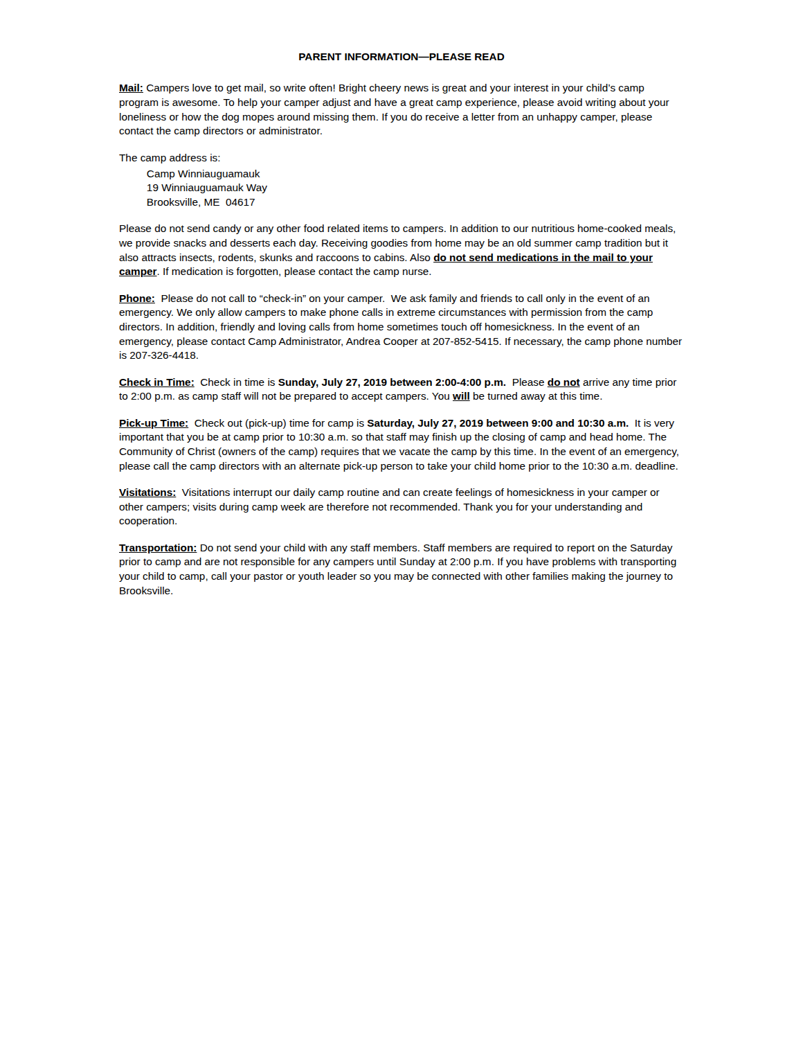PARENT INFORMATION—PLEASE READ
Mail: Campers love to get mail, so write often! Bright cheery news is great and your interest in your child’s camp program is awesome. To help your camper adjust and have a great camp experience, please avoid writing about your loneliness or how the dog mopes around missing them. If you do receive a letter from an unhappy camper, please contact the camp directors or administrator.
The camp address is:
Camp Winniauguamauk
19 Winniauguamauk Way
Brooksville, ME 04617
Please do not send candy or any other food related items to campers. In addition to our nutritious home-cooked meals, we provide snacks and desserts each day. Receiving goodies from home may be an old summer camp tradition but it also attracts insects, rodents, skunks and raccoons to cabins. Also do not send medications in the mail to your camper. If medication is forgotten, please contact the camp nurse.
Phone: Please do not call to “check-in” on your camper. We ask family and friends to call only in the event of an emergency. We only allow campers to make phone calls in extreme circumstances with permission from the camp directors. In addition, friendly and loving calls from home sometimes touch off homesickness. In the event of an emergency, please contact Camp Administrator, Andrea Cooper at 207-852-5415. If necessary, the camp phone number is 207-326-4418.
Check in Time: Check in time is Sunday, July 27, 2019 between 2:00-4:00 p.m. Please do not arrive any time prior to 2:00 p.m. as camp staff will not be prepared to accept campers. You will be turned away at this time.
Pick-up Time: Check out (pick-up) time for camp is Saturday, July 27, 2019 between 9:00 and 10:30 a.m. It is very important that you be at camp prior to 10:30 a.m. so that staff may finish up the closing of camp and head home. The Community of Christ (owners of the camp) requires that we vacate the camp by this time. In the event of an emergency, please call the camp directors with an alternate pick-up person to take your child home prior to the 10:30 a.m. deadline.
Visitations: Visitations interrupt our daily camp routine and can create feelings of homesickness in your camper or other campers; visits during camp week are therefore not recommended. Thank you for your understanding and cooperation.
Transportation: Do not send your child with any staff members. Staff members are required to report on the Saturday prior to camp and are not responsible for any campers until Sunday at 2:00 p.m. If you have problems with transporting your child to camp, call your pastor or youth leader so you may be connected with other families making the journey to Brooksville.